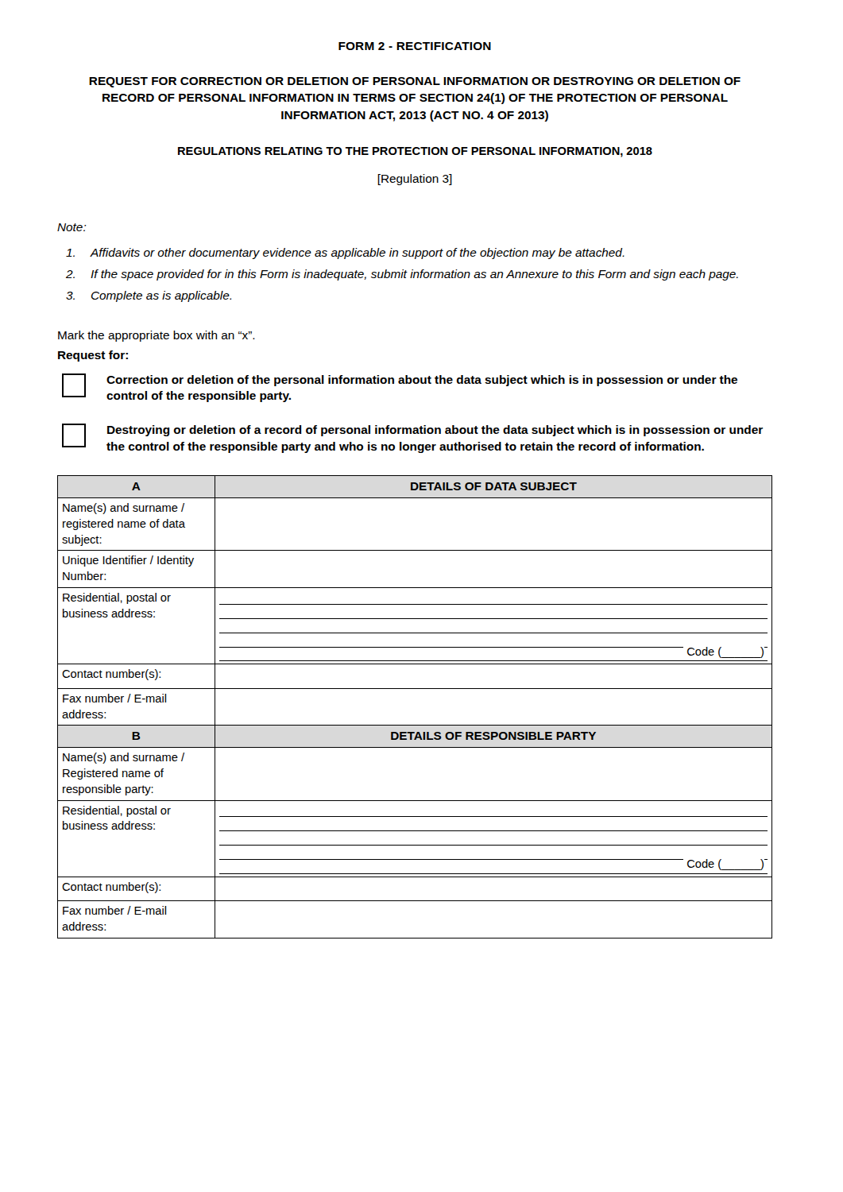FORM 2 - RECTIFICATION
REQUEST FOR CORRECTION OR DELETION OF PERSONAL INFORMATION OR DESTROYING OR DELETION OF RECORD OF PERSONAL INFORMATION IN TERMS OF SECTION 24(1) OF THE PROTECTION OF PERSONAL INFORMATION ACT, 2013 (ACT NO. 4 OF 2013)
REGULATIONS RELATING TO THE PROTECTION OF PERSONAL INFORMATION, 2018
[Regulation 3]
Note:
Affidavits or other documentary evidence as applicable in support of the objection may be attached.
If the space provided for in this Form is inadequate, submit information as an Annexure to this Form and sign each page.
Complete as is applicable.
Mark the appropriate box with an “x”.
Request for:
Correction or deletion of the personal information about the data subject which is in possession or under the control of the responsible party.
Destroying or deletion of a record of personal information about the data subject which is in possession or under the control of the responsible party and who is no longer authorised to retain the record of information.
| A | DETAILS OF DATA SUBJECT |
| --- | --- |
| Name(s) and surname / registered name of data subject: | |
| Unique Identifier / Identity Number: | |
| Residential, postal or business address: | Code (______) |
| Contact number(s): | |
| Fax number / E-mail address: | |
| B | DETAILS OF RESPONSIBLE PARTY |
| Name(s) and surname / Registered name of responsible party: | |
| Residential, postal or business address: | Code (______) |
| Contact number(s): | |
| Fax number / E-mail address: | |